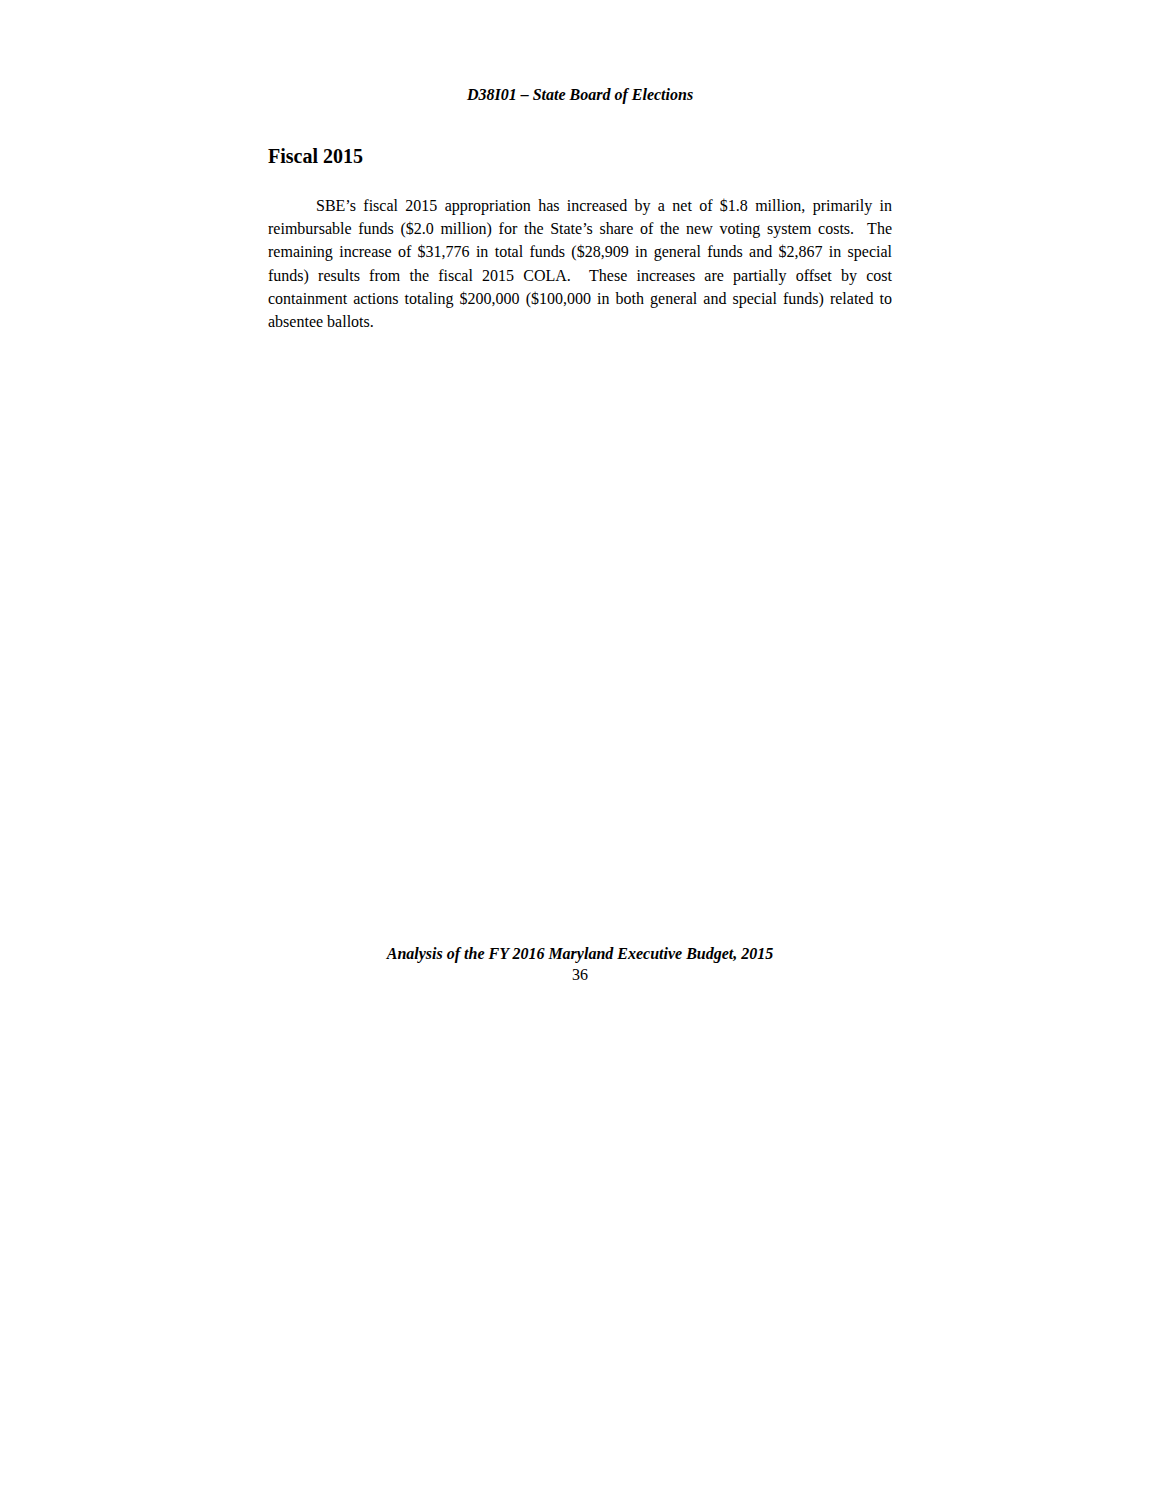D38I01 – State Board of Elections
Fiscal 2015
SBE’s fiscal 2015 appropriation has increased by a net of $1.8 million, primarily in reimbursable funds ($2.0 million) for the State’s share of the new voting system costs. The remaining increase of $31,776 in total funds ($28,909 in general funds and $2,867 in special funds) results from the fiscal 2015 COLA. These increases are partially offset by cost containment actions totaling $200,000 ($100,000 in both general and special funds) related to absentee ballots.
Analysis of the FY 2016 Maryland Executive Budget, 2015
36